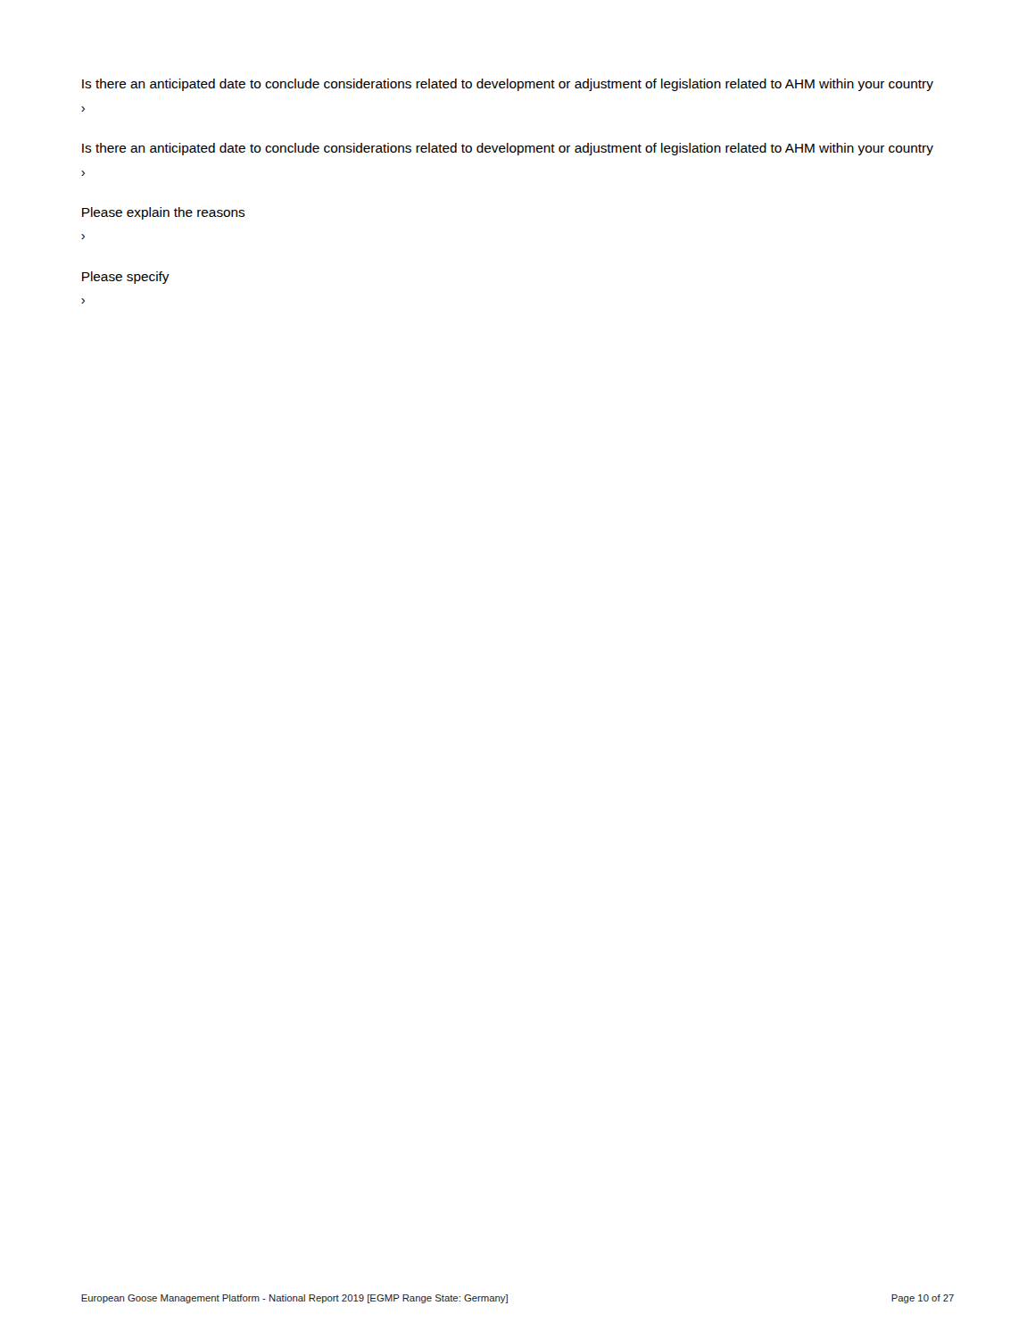Is there an anticipated date to conclude considerations related to development or adjustment of legislation related to AHM within your country
›
Is there an anticipated date to conclude considerations related to development or adjustment of legislation related to AHM within your country
›
Please explain the reasons
›
Please specify
›
European Goose Management Platform - National Report 2019 [EGMP Range State: Germany]
Page 10 of 27